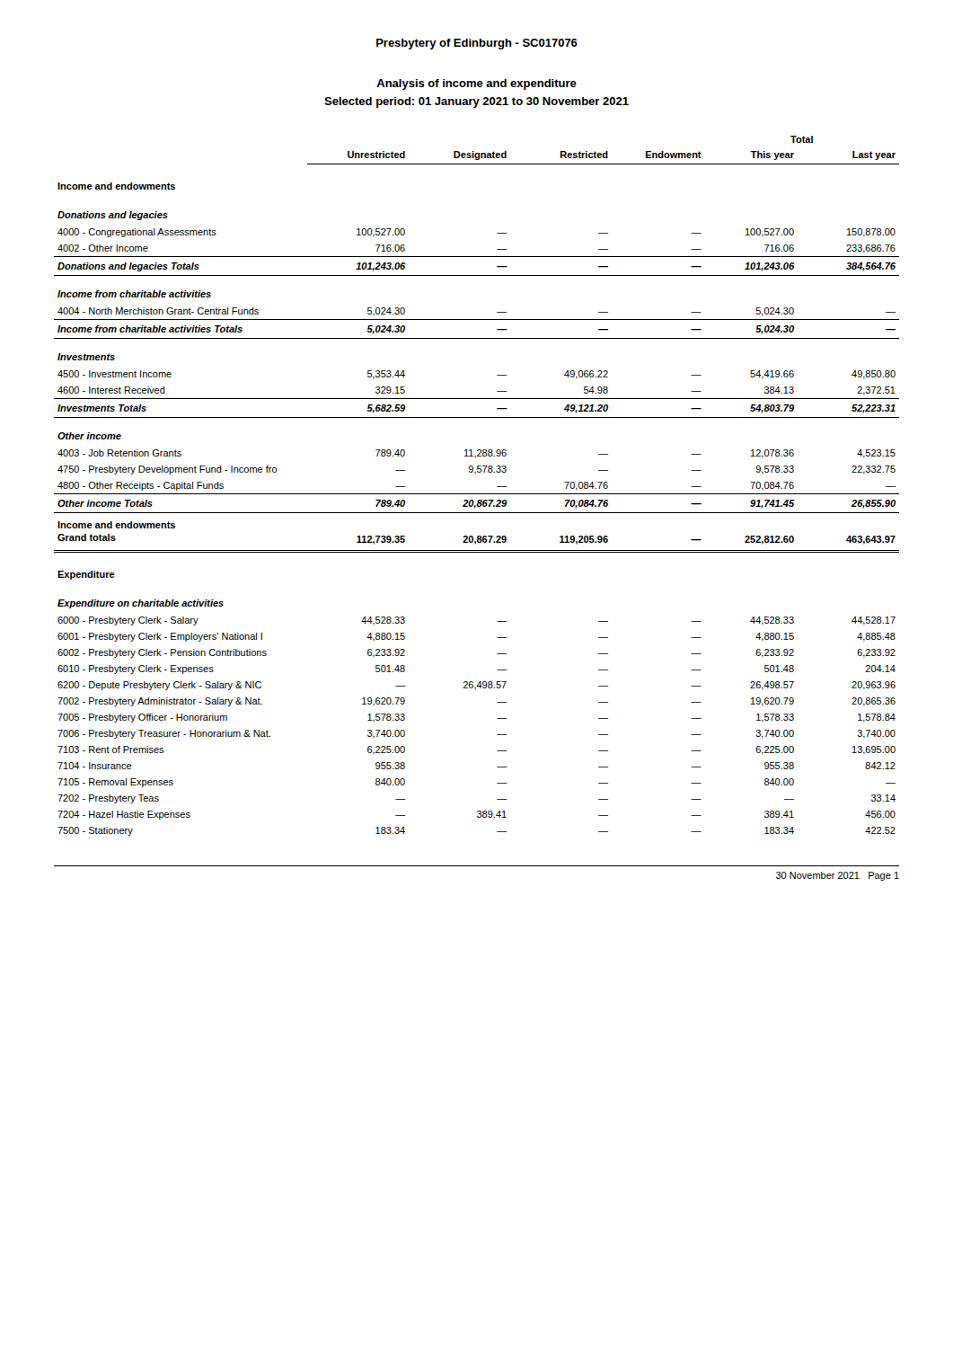Presbytery of Edinburgh - SC017076
Analysis of income and expenditure
Selected period: 01 January 2021 to 30 November 2021
| | | | | | Total |
| --- | --- | --- | --- | --- | --- |
| | Unrestricted | Designated | Restricted | Endowment | This year | Last year |
| Income and endowments |
| Donations and legacies |
| 4000 - Congregational Assessments | 100,527.00 | — | — | — | 100,527.00 | 150,878.00 |
| 4002 - Other Income | 716.06 | — | — | — | 716.06 | 233,686.76 |
| Donations and legacies Totals | 101,243.06 | — | — | — | 101,243.06 | 384,564.76 |
| Income from charitable activities |
| 4004 - North Merchiston Grant- Central Funds | 5,024.30 | — | — | — | 5,024.30 | — |
| Income from charitable activities Totals | 5,024.30 | — | — | — | 5,024.30 | — |
| Investments |
| 4500 - Investment Income | 5,353.44 | — | 49,066.22 | — | 54,419.66 | 49,850.80 |
| 4600 - Interest Received | 329.15 | — | 54.98 | — | 384.13 | 2,372.51 |
| Investments Totals | 5,682.59 | — | 49,121.20 | — | 54,803.79 | 52,223.31 |
| Other income |
| 4003 - Job Retention Grants | 789.40 | 11,288.96 | — | — | 12,078.36 | 4,523.15 |
| 4750 - Presbytery Development Fund - Income fro | — | 9,578.33 | — | — | 9,578.33 | 22,332.75 |
| 4800 - Other Receipts - Capital Funds | — | — | 70,084.76 | — | 70,084.76 | — |
| Other income Totals | 789.40 | 20,867.29 | 70,084.76 | — | 91,741.45 | 26,855.90 |
| Income and endowments Grand totals | 112,739.35 | 20,867.29 | 119,205.96 | — | 252,812.60 | 463,643.97 |
| Expenditure |
| Expenditure on charitable activities |
| 6000 - Presbytery Clerk - Salary | 44,528.33 | — | — | — | 44,528.33 | 44,528.17 |
| 6001 - Presbytery Clerk - Employers' National I | 4,880.15 | — | — | — | 4,880.15 | 4,885.48 |
| 6002 - Presbytery Clerk - Pension Contributions | 6,233.92 | — | — | — | 6,233.92 | 6,233.92 |
| 6010 - Presbytery Clerk - Expenses | 501.48 | — | — | — | 501.48 | 204.14 |
| 6200 - Depute Presbytery Clerk - Salary & NIC | — | 26,498.57 | — | — | 26,498.57 | 20,963.96 |
| 7002 - Presbytery Administrator - Salary & Nat. | 19,620.79 | — | — | — | 19,620.79 | 20,865.36 |
| 7005 - Presbytery Officer - Honorarium | 1,578.33 | — | — | — | 1,578.33 | 1,578.84 |
| 7006 - Presbytery Treasurer - Honorarium & Nat. | 3,740.00 | — | — | — | 3,740.00 | 3,740.00 |
| 7103 - Rent of Premises | 6,225.00 | — | — | — | 6,225.00 | 13,695.00 |
| 7104 - Insurance | 955.38 | — | — | — | 955.38 | 842.12 |
| 7105 - Removal Expenses | 840.00 | — | — | — | 840.00 | — |
| 7202 - Presbytery Teas | — | — | — | — | — | 33.14 |
| 7204 - Hazel Hastie Expenses | — | 389.41 | — | — | 389.41 | 456.00 |
| 7500 - Stationery | 183.34 | — | — | — | 183.34 | 422.52 |
30 November 2021 Page 1